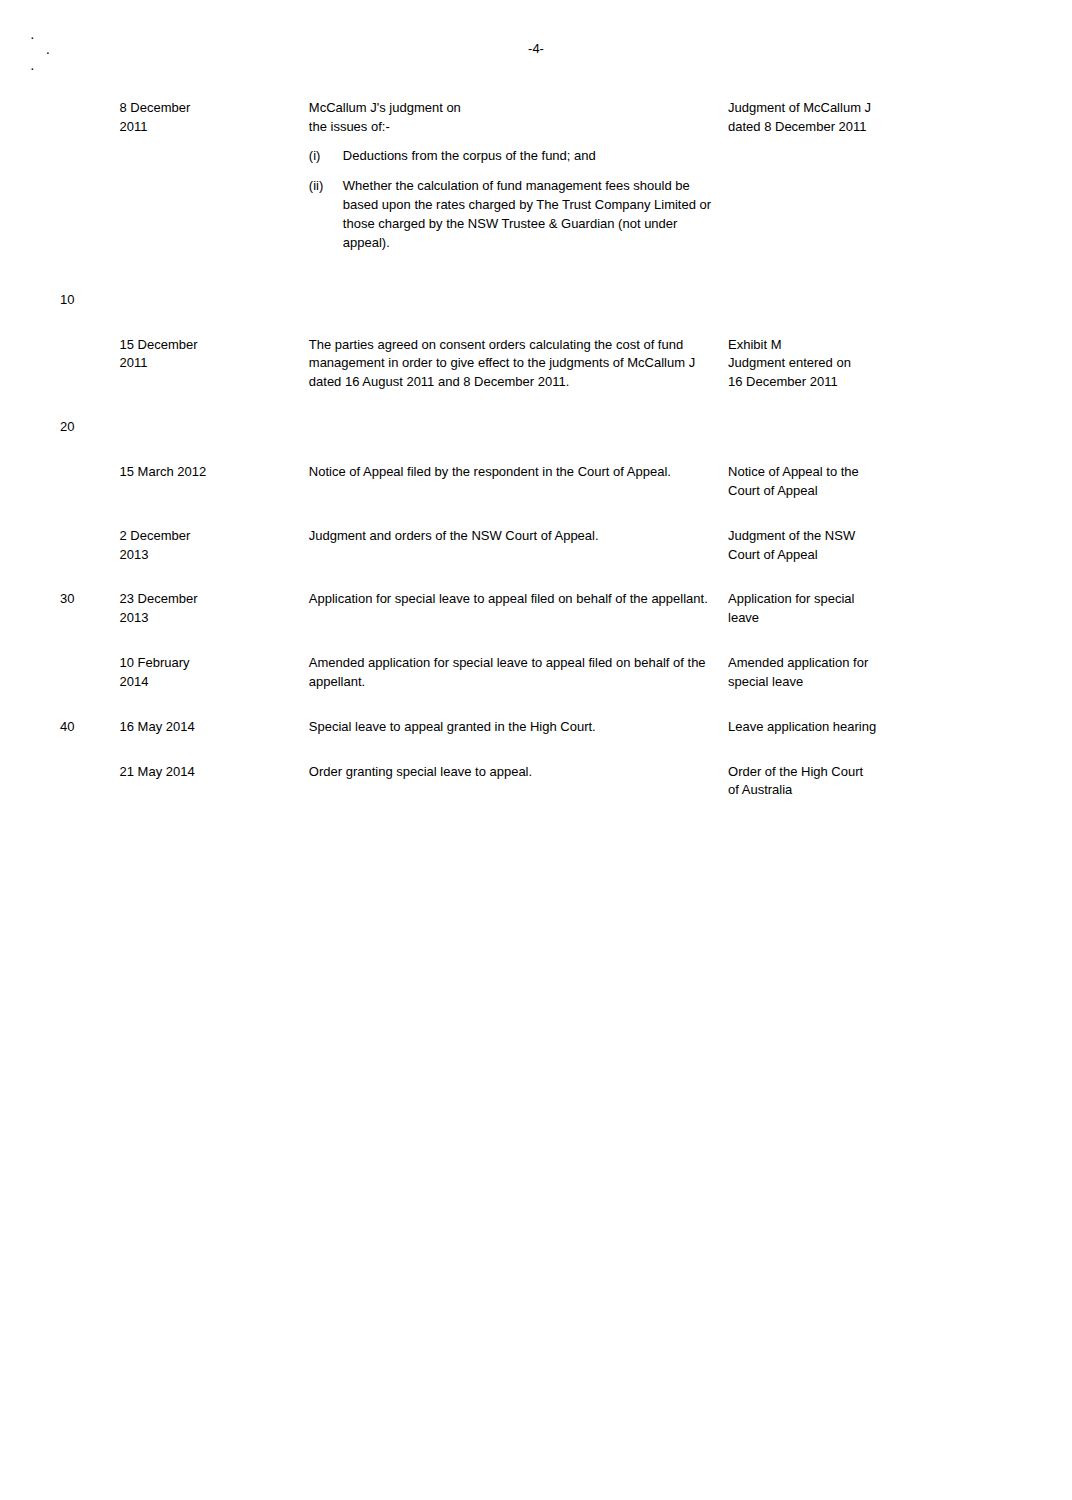· · ·
-4-
| | 8 December 2011 | McCallum J's judgment on the issues of:- (i) Deductions from the corpus of the fund; and (ii) Whether the calculation of fund management fees should be based upon the rates charged by The Trust Company Limited or those charged by the NSW Trustee & Guardian (not under appeal). | Judgment of McCallum J dated 8 December 2011 |
| 10 | | | |
| | 15 December 2011 | The parties agreed on consent orders calculating the cost of fund management in order to give effect to the judgments of McCallum J dated 16 August 2011 and 8 December 2011. | Exhibit M Judgment entered on 16 December 2011 |
| 20 | | | |
| | 15 March 2012 | Notice of Appeal filed by the respondent in the Court of Appeal. | Notice of Appeal to the Court of Appeal |
| | 2 December 2013 | Judgment and orders of the NSW Court of Appeal. | Judgment of the NSW Court of Appeal |
| 30 | 23 December 2013 | Application for special leave to appeal filed on behalf of the appellant. | Application for special leave |
| | 10 February 2014 | Amended application for special leave to appeal filed on behalf of the appellant. | Amended application for special leave |
| 40 | 16 May 2014 | Special leave to appeal granted in the High Court. | Leave application hearing |
| | 21 May 2014 | Order granting special leave to appeal. | Order of the High Court of Australia |